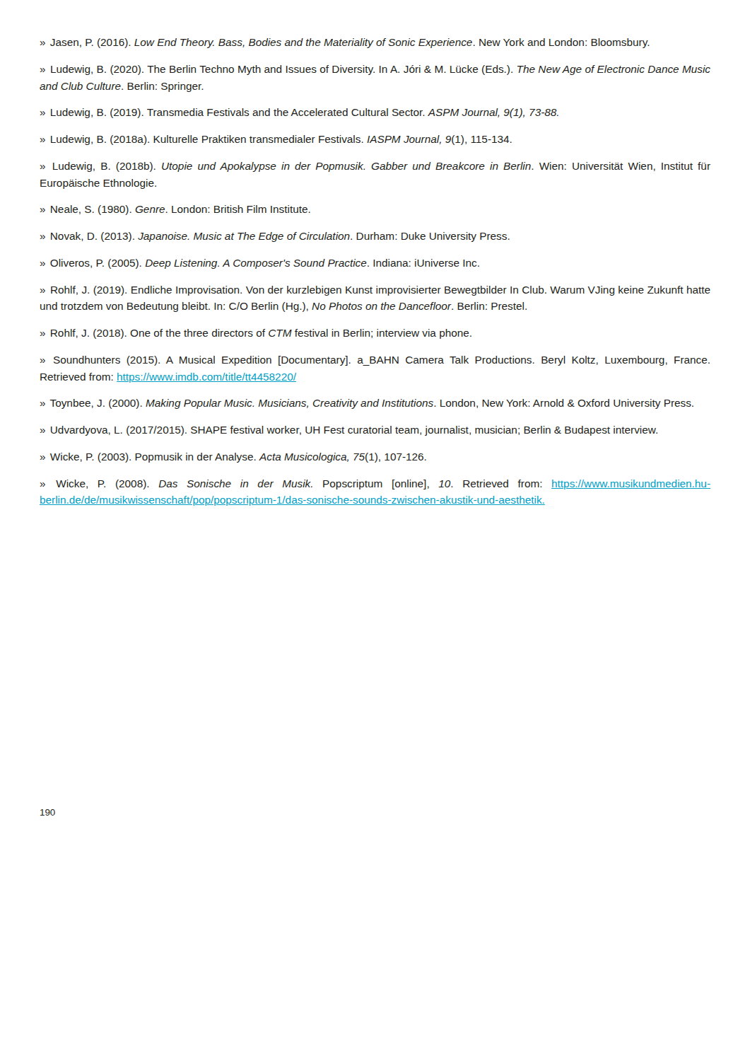» Jasen, P. (2016). Low End Theory. Bass, Bodies and the Materiality of Sonic Experience. New York and London: Bloomsbury.
» Ludewig, B. (2020). The Berlin Techno Myth and Issues of Diversity. In A. Jóri & M. Lücke (Eds.). The New Age of Electronic Dance Music and Club Culture. Berlin: Springer.
» Ludewig, B. (2019). Transmedia Festivals and the Accelerated Cultural Sector. ASPM Journal, 9(1), 73-88.
» Ludewig, B. (2018a). Kulturelle Praktiken transmedialer Festivals. IASPM Journal, 9(1), 115-134.
» Ludewig, B. (2018b). Utopie und Apokalypse in der Popmusik. Gabber und Breakcore in Berlin. Wien: Universität Wien, Institut für Europäische Ethnologie.
» Neale, S. (1980). Genre. London: British Film Institute.
» Novak, D. (2013). Japanoise. Music at The Edge of Circulation. Durham: Duke University Press.
» Oliveros, P. (2005). Deep Listening. A Composer's Sound Practice. Indiana: iUniverse Inc.
» Rohlf, J. (2019). Endliche Improvisation. Von der kurzlebigen Kunst improvisierter Bewegtbilder In Club. Warum VJing keine Zukunft hatte und trotzdem von Bedeutung bleibt. In: C/O Berlin (Hg.), No Photos on the Dancefloor. Berlin: Prestel.
» Rohlf, J. (2018). One of the three directors of CTM festival in Berlin; interview via phone.
» Soundhunters (2015). A Musical Expedition [Documentary]. a_BAHN Camera Talk Productions. Beryl Koltz, Luxembourg, France. Retrieved from: https://www.imdb.com/title/tt4458220/
» Toynbee, J. (2000). Making Popular Music. Musicians, Creativity and Institutions. London, New York: Arnold & Oxford University Press.
» Udvardyova, L. (2017/2015). SHAPE festival worker, UH Fest curatorial team, journalist, musician; Berlin & Budapest interview.
» Wicke, P. (2003). Popmusik in der Analyse. Acta Musicologica, 75(1), 107-126.
» Wicke, P. (2008). Das Sonische in der Musik. Popscriptum [online], 10. Retrieved from: https://www.musikundmedien.hu-berlin.de/de/musikwissenschaft/pop/popscriptum-1/das-sonische-sounds-zwischen-akustik-und-aesthetik.
190